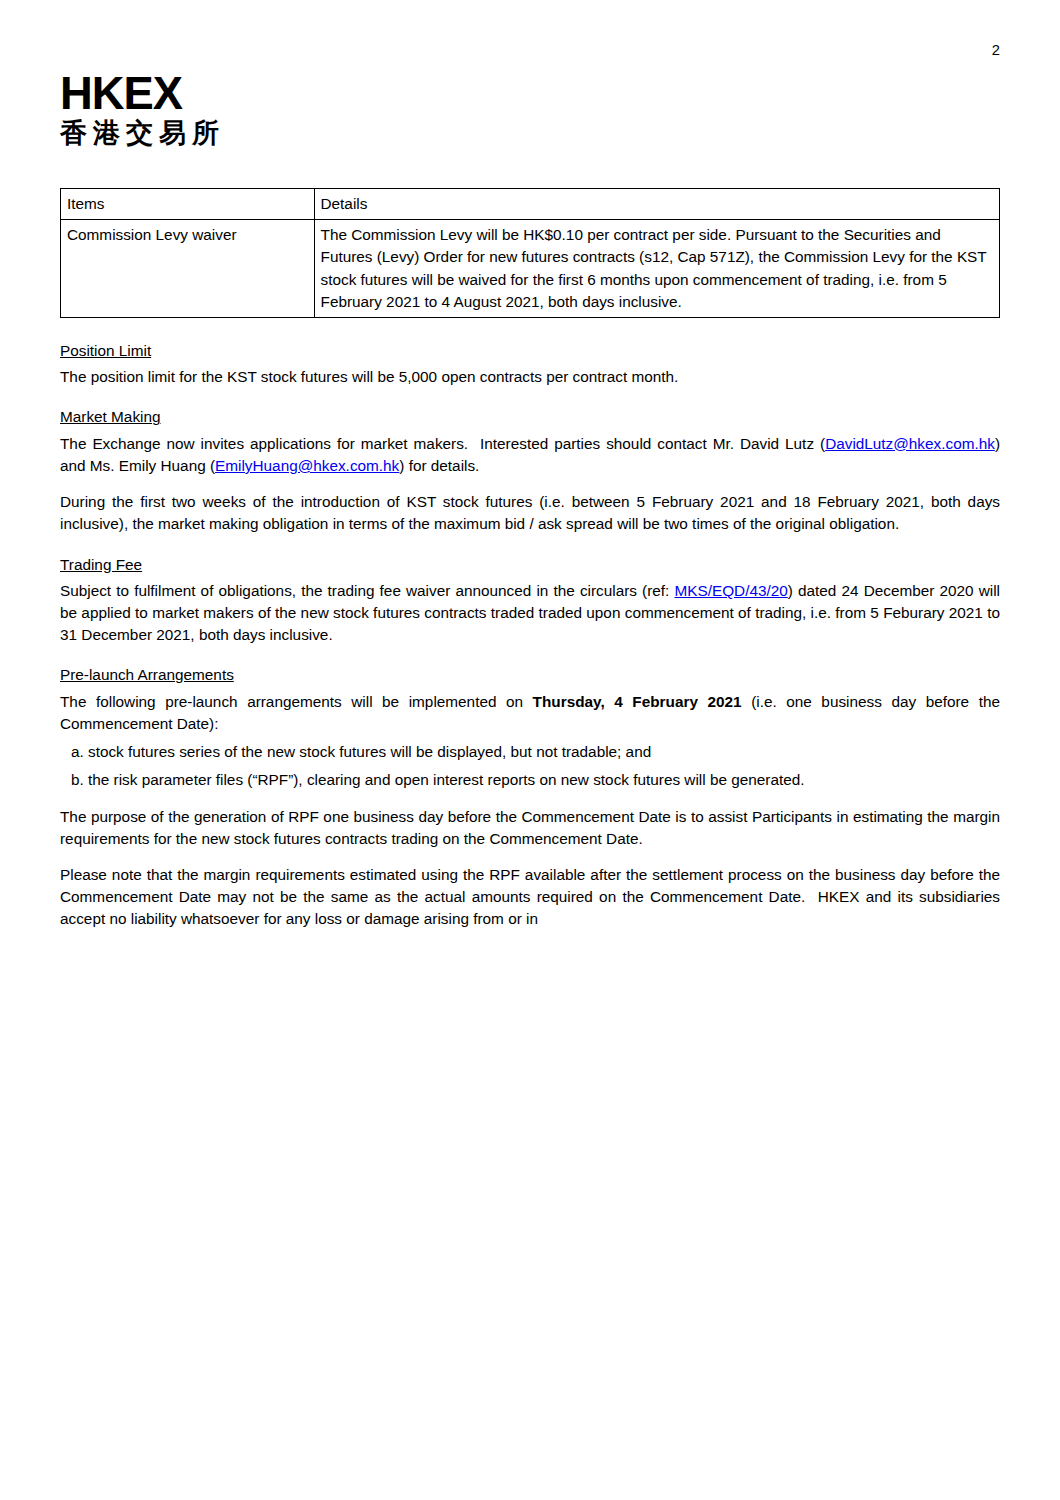2
HKEX
香港交易所
| Items | Details |
| --- | --- |
| Commission Levy waiver | The Commission Levy will be HK$0.10 per contract per side. Pursuant to the Securities and Futures (Levy) Order for new futures contracts (s12, Cap 571Z), the Commission Levy for the KST stock futures will be waived for the first 6 months upon commencement of trading, i.e. from 5 February 2021 to 4 August 2021, both days inclusive. |
Position Limit
The position limit for the KST stock futures will be 5,000 open contracts per contract month.
Market Making
The Exchange now invites applications for market makers. Interested parties should contact Mr. David Lutz (DavidLutz@hkex.com.hk) and Ms. Emily Huang (EmilyHuang@hkex.com.hk) for details.
During the first two weeks of the introduction of KST stock futures (i.e. between 5 February 2021 and 18 February 2021, both days inclusive), the market making obligation in terms of the maximum bid / ask spread will be two times of the original obligation.
Trading Fee
Subject to fulfilment of obligations, the trading fee waiver announced in the circulars (ref: MKS/EQD/43/20) dated 24 December 2020 will be applied to market makers of the new stock futures contracts traded traded upon commencement of trading, i.e. from 5 Feburary 2021 to 31 December 2021, both days inclusive.
Pre-launch Arrangements
The following pre-launch arrangements will be implemented on Thursday, 4 February 2021 (i.e. one business day before the Commencement Date):
stock futures series of the new stock futures will be displayed, but not tradable; and
the risk parameter files (“RPF”), clearing and open interest reports on new stock futures will be generated.
The purpose of the generation of RPF one business day before the Commencement Date is to assist Participants in estimating the margin requirements for the new stock futures contracts trading on the Commencement Date.
Please note that the margin requirements estimated using the RPF available after the settlement process on the business day before the Commencement Date may not be the same as the actual amounts required on the Commencement Date. HKEX and its subsidiaries accept no liability whatsoever for any loss or damage arising from or in